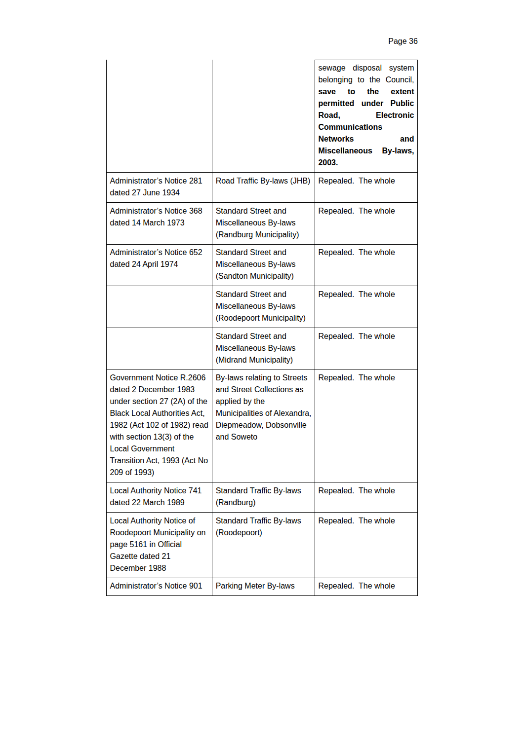Page 36
| | | sewage disposal system belonging to the Council, save to the extent permitted under Public Road, Electronic Communications Networks and Miscellaneous By-laws, 2003. |
| Administrator’s Notice 281 dated 27 June 1934 | Road Traffic By-laws (JHB) | Repealed. The whole |
| Administrator’s Notice 368 dated 14 March 1973 | Standard Street and Miscellaneous By-laws (Randburg Municipality) | Repealed. The whole |
| Administrator’s Notice 652 dated 24 April 1974 | Standard Street and Miscellaneous By-laws (Sandton Municipality) | Repealed. The whole |
| | Standard Street and Miscellaneous By-laws (Roodepoort Municipality) | Repealed. The whole |
| | Standard Street and Miscellaneous By-laws (Midrand Municipality) | Repealed. The whole |
| Government Notice R.2606 dated 2 December 1983 under section 27 (2A) of the Black Local Authorities Act, 1982 (Act 102 of 1982) read with section 13(3) of the Local Government Transition Act, 1993 (Act No 209 of 1993) | By-laws relating to Streets and Street Collections as applied by the Municipalities of Alexandra, Diepmeadow, Dobsonville and Soweto | Repealed. The whole |
| Local Authority Notice 741 dated 22 March 1989 | Standard Traffic By-laws (Randburg) | Repealed. The whole |
| Local Authority Notice of Roodepoort Municipality on page 5161 in Official Gazette dated 21 December 1988 | Standard Traffic By-laws (Roodepoort) | Repealed. The whole |
| Administrator’s Notice 901 | Parking Meter By-laws | Repealed. The whole |